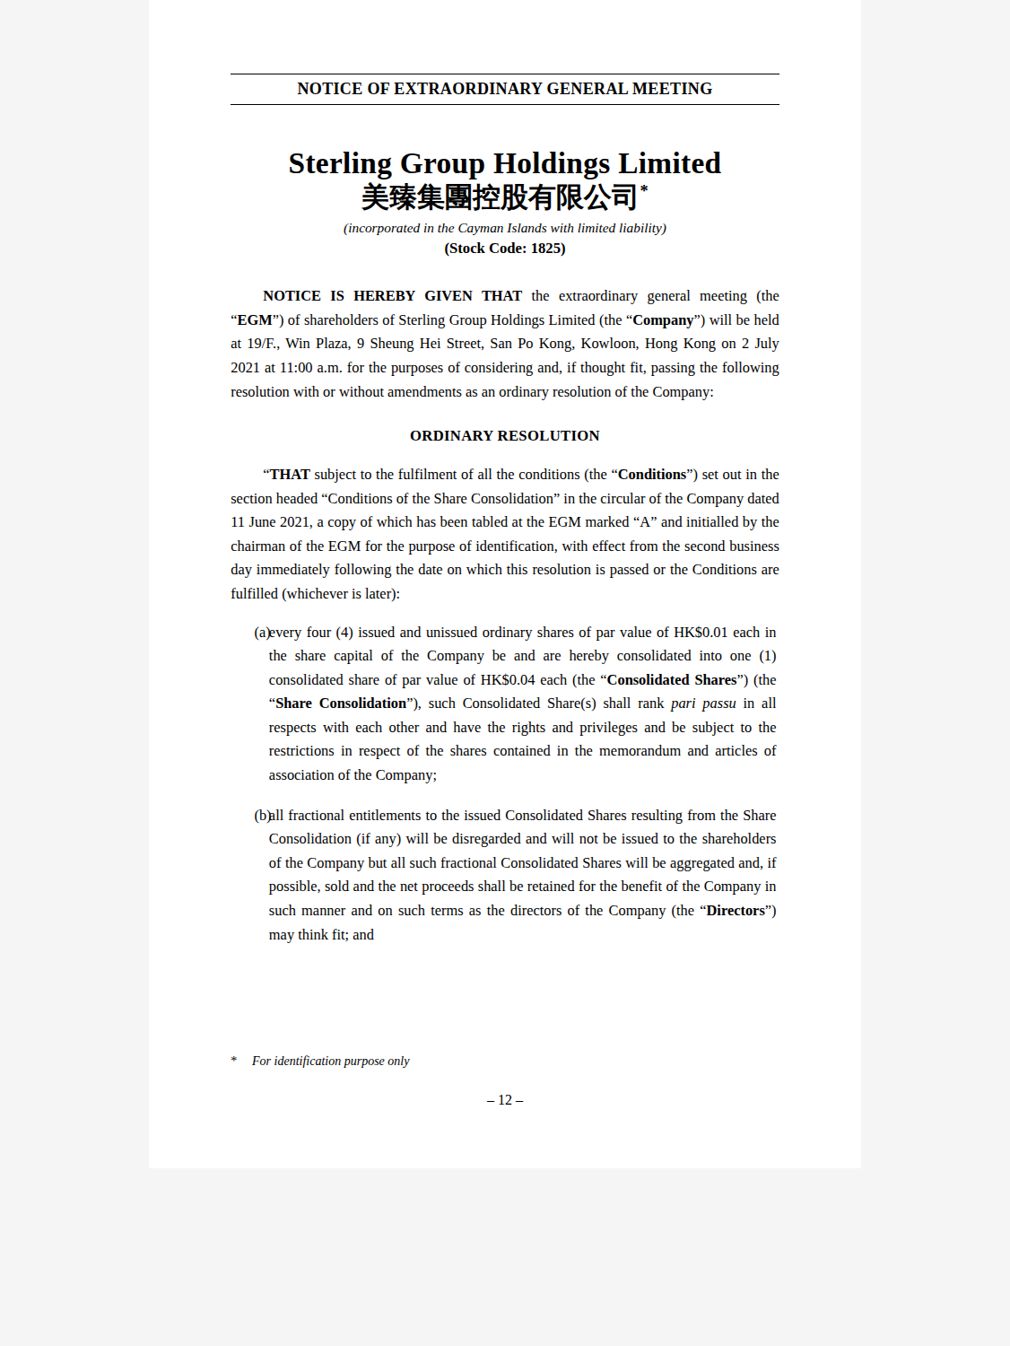NOTICE OF EXTRAORDINARY GENERAL MEETING
Sterling Group Holdings Limited
美臻集團控股有限公司*
(incorporated in the Cayman Islands with limited liability)
(Stock Code: 1825)
NOTICE IS HEREBY GIVEN THAT the extraordinary general meeting (the “EGM”) of shareholders of Sterling Group Holdings Limited (the “Company”) will be held at 19/F., Win Plaza, 9 Sheung Hei Street, San Po Kong, Kowloon, Hong Kong on 2 July 2021 at 11:00 a.m. for the purposes of considering and, if thought fit, passing the following resolution with or without amendments as an ordinary resolution of the Company:
ORDINARY RESOLUTION
“THAT subject to the fulfilment of all the conditions (the “Conditions”) set out in the section headed “Conditions of the Share Consolidation” in the circular of the Company dated 11 June 2021, a copy of which has been tabled at the EGM marked “A” and initialled by the chairman of the EGM for the purpose of identification, with effect from the second business day immediately following the date on which this resolution is passed or the Conditions are fulfilled (whichever is later):
(a) every four (4) issued and unissued ordinary shares of par value of HK$0.01 each in the share capital of the Company be and are hereby consolidated into one (1) consolidated share of par value of HK$0.04 each (the “Consolidated Shares”) (the “Share Consolidation”), such Consolidated Share(s) shall rank pari passu in all respects with each other and have the rights and privileges and be subject to the restrictions in respect of the shares contained in the memorandum and articles of association of the Company;
(b) all fractional entitlements to the issued Consolidated Shares resulting from the Share Consolidation (if any) will be disregarded and will not be issued to the shareholders of the Company but all such fractional Consolidated Shares will be aggregated and, if possible, sold and the net proceeds shall be retained for the benefit of the Company in such manner and on such terms as the directors of the Company (the “Directors”) may think fit; and
*For identification purpose only
– 12 –